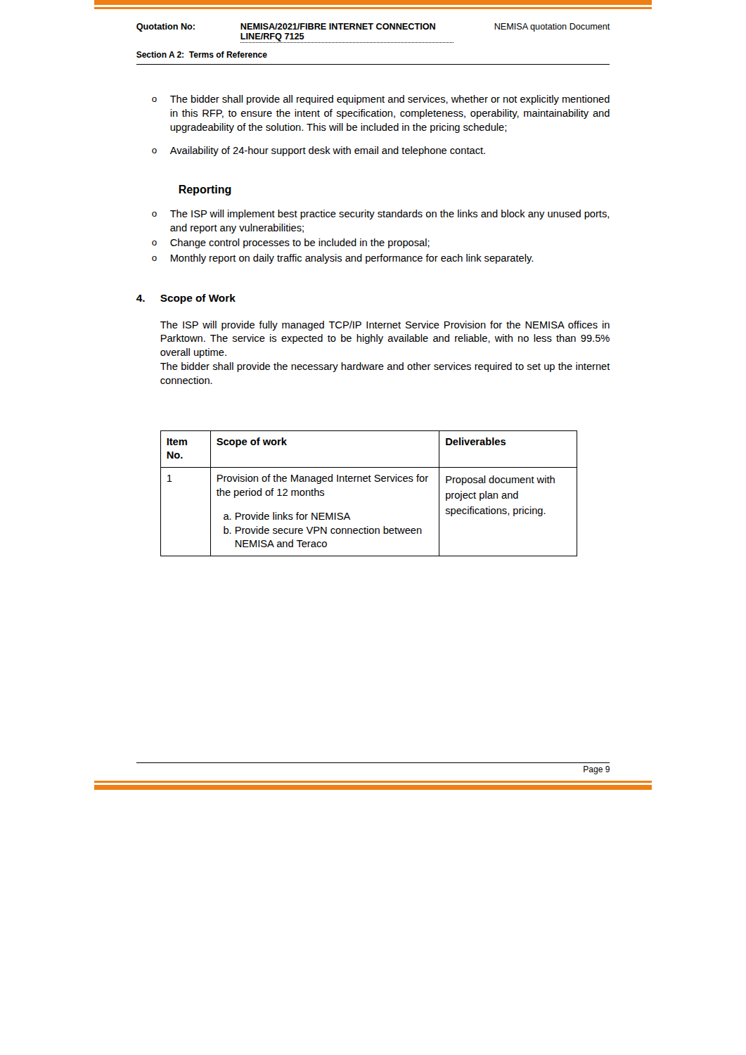| Quotation No: | NEMISA/2021/FIBRE INTERNET CONNECTION LINE/RFQ 7125 | NEMISA quotation Document |
Section A 2: Terms of Reference
The bidder shall provide all required equipment and services, whether or not explicitly mentioned in this RFP, to ensure the intent of specification, completeness, operability, maintainability and upgradeability of the solution. This will be included in the pricing schedule;
Availability of 24-hour support desk with email and telephone contact.
Reporting
The ISP will implement best practice security standards on the links and block any unused ports, and report any vulnerabilities;
Change control processes to be included in the proposal;
Monthly report on daily traffic analysis and performance for each link separately.
4. Scope of Work
The ISP will provide fully managed TCP/IP Internet Service Provision for the NEMISA offices in Parktown. The service is expected to be highly available and reliable, with no less than 99.5% overall uptime.
The bidder shall provide the necessary hardware and other services required to set up the internet connection.
| Item No. | Scope of work | Deliverables |
| --- | --- | --- |
| 1 | Provision of the Managed Internet Services for the period of 12 months Provide links for NEMISA Provide secure VPN connection between NEMISA and Teraco | Proposal document with project plan and specifications, pricing. |
Page 9